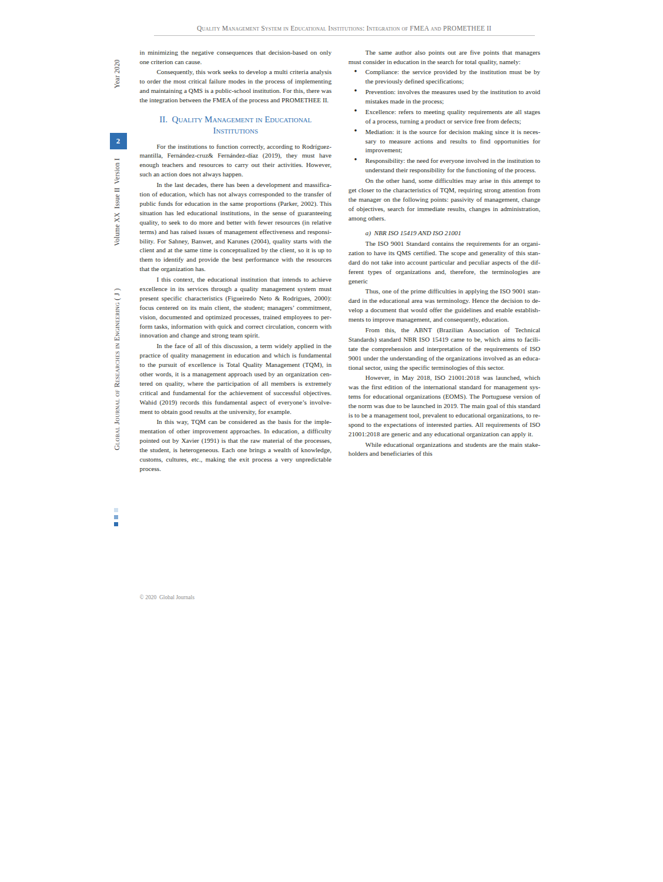Quality Management System in Educational Institutions: Integration of FMEA and PROMETHEE II
Year 2020
2
Volume XX Issue II Version I
Global Journal of Researches in Engineering ( J )
in minimizing the negative consequences that decision-based on only one criterion can cause.
Consequently, this work seeks to develop a multi criteria analysis to order the most critical failure modes in the process of implementing and maintaining a QMS is a public-school institution. For this, there was the integration between the FMEA of the process and PROMETHEE II.
II. Quality Management in Educational Institutions
For the institutions to function correctly, according to Rodríguez-mantilla, Fernández-cruz& Fernández-díaz (2019), they must have enough teachers and resources to carry out their activities. However, such an action does not always happen.
In the last decades, there has been a development and massification of education, which has not always corresponded to the transfer of public funds for education in the same proportions (Parker, 2002). This situation has led educational institutions, in the sense of guaranteeing quality, to seek to do more and better with fewer resources (in relative terms) and has raised issues of management effectiveness and responsibility. For Sahney, Banwet, and Karunes (2004), quality starts with the client and at the same time is conceptualized by the client, so it is up to them to identify and provide the best performance with the resources that the organization has.
I this context, the educational institution that intends to achieve excellence in its services through a quality management system must present specific characteristics (Figueiredo Neto & Rodrigues, 2000): focus centered on its main client, the student; managers’ commitment, vision, documented and optimized processes, trained employees to perform tasks, information with quick and correct circulation, concern with innovation and change and strong team spirit.
In the face of all of this discussion, a term widely applied in the practice of quality management in education and which is fundamental to the pursuit of excellence is Total Quality Management (TQM), in other words, it is a management approach used by an organization centered on quality, where the participation of all members is extremely critical and fundamental for the achievement of successful objectives. Wahid (2019) records this fundamental aspect of everyone’s involvement to obtain good results at the university, for example.
In this way, TQM can be considered as the basis for the implementation of other improvement approaches. In education, a difficulty pointed out by Xavier (1991) is that the raw material of the processes, the student, is heterogeneous. Each one brings a wealth of knowledge, customs, cultures, etc., making the exit process a very unpredictable process.
The same author also points out are five points that managers must consider in education in the search for total quality, namely:
Compliance: the service provided by the institution must be by the previously defined specifications;
Prevention: involves the measures used by the institution to avoid mistakes made in the process;
Excellence: refers to meeting quality requirements ate all stages of a process, turning a product or service free from defects;
Mediation: it is the source for decision making since it is necessary to measure actions and results to find opportunities for improvement;
Responsibility: the need for everyone involved in the institution to understand their responsibility for the functioning of the process.
On the other hand, some difficulties may arise in this attempt to get closer to the characteristics of TQM, requiring strong attention from the manager on the following points: passivity of management, change of objectives, search for immediate results, changes in administration, among others.
a) NBR ISO 15419 AND ISO 21001
The ISO 9001 Standard contains the requirements for an organization to have its QMS certified. The scope and generality of this standard do not take into account particular and peculiar aspects of the different types of organizations and, therefore, the terminologies are generic
Thus, one of the prime difficulties in applying the ISO 9001 standard in the educational area was terminology. Hence the decision to develop a document that would offer the guidelines and enable establishments to improve management, and consequently, education.
From this, the ABNT (Brazilian Association of Technical Standards) standard NBR ISO 15419 came to be, which aims to facilitate the comprehension and interpretation of the requirements of ISO 9001 under the understanding of the organizations involved as an educational sector, using the specific terminologies of this sector.
However, in May 2018, ISO 21001:2018 was launched, which was the first edition of the international standard for management systems for educational organizations (EOMS). The Portuguese version of the norm was due to be launched in 2019. The main goal of this standard is to be a management tool, prevalent to educational organizations, to respond to the expectations of interested parties. All requirements of ISO 21001:2018 are generic and any educational organization can apply it.
While educational organizations and students are the main stakeholders and beneficiaries of this
© 2020 Global Journals